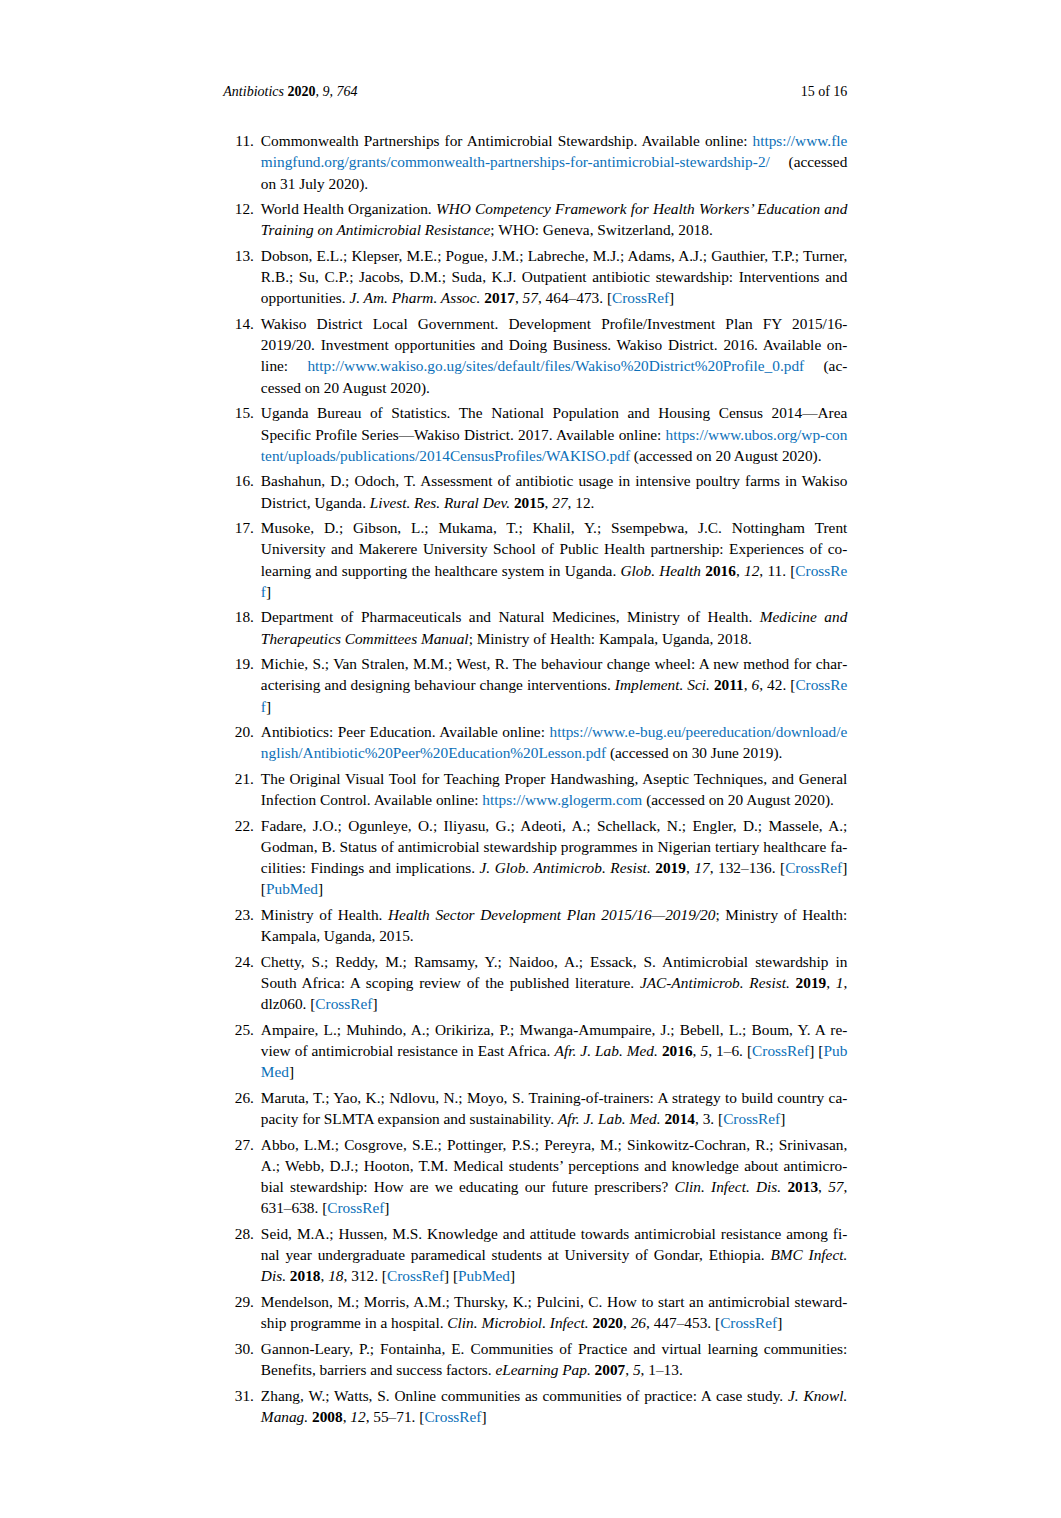Antibiotics 2020, 9, 764
15 of 16
Commonwealth Partnerships for Antimicrobial Stewardship. Available online: https://www.flemingfund.org/grants/commonwealth-partnerships-for-antimicrobial-stewardship-2/ (accessed on 31 July 2020).
World Health Organization. WHO Competency Framework for Health Workers’ Education and Training on Antimicrobial Resistance; WHO: Geneva, Switzerland, 2018.
Dobson, E.L.; Klepser, M.E.; Pogue, J.M.; Labreche, M.J.; Adams, A.J.; Gauthier, T.P.; Turner, R.B.; Su, C.P.; Jacobs, D.M.; Suda, K.J. Outpatient antibiotic stewardship: Interventions and opportunities. J. Am. Pharm. Assoc. 2017, 57, 464–473. [CrossRef]
Wakiso District Local Government. Development Profile/Investment Plan FY 2015/16-2019/20. Investment opportunities and Doing Business. Wakiso District. 2016. Available online: http://www.wakiso.go.ug/sites/default/files/Wakiso%20District%20Profile_0.pdf (accessed on 20 August 2020).
Uganda Bureau of Statistics. The National Population and Housing Census 2014—Area Specific Profile Series—Wakiso District. 2017. Available online: https://www.ubos.org/wp-content/uploads/publications/2014CensusProfiles/WAKISO.pdf (accessed on 20 August 2020).
Bashahun, D.; Odoch, T. Assessment of antibiotic usage in intensive poultry farms in Wakiso District, Uganda. Livest. Res. Rural Dev. 2015, 27, 12.
Musoke, D.; Gibson, L.; Mukama, T.; Khalil, Y.; Ssempebwa, J.C. Nottingham Trent University and Makerere University School of Public Health partnership: Experiences of co-learning and supporting the healthcare system in Uganda. Glob. Health 2016, 12, 11. [CrossRef]
Department of Pharmaceuticals and Natural Medicines, Ministry of Health. Medicine and Therapeutics Committees Manual; Ministry of Health: Kampala, Uganda, 2018.
Michie, S.; Van Stralen, M.M.; West, R. The behaviour change wheel: A new method for characterising and designing behaviour change interventions. Implement. Sci. 2011, 6, 42. [CrossRef]
Antibiotics: Peer Education. Available online: https://www.e-bug.eu/peereducation/download/english/Antibiotic%20Peer%20Education%20Lesson.pdf (accessed on 30 June 2019).
The Original Visual Tool for Teaching Proper Handwashing, Aseptic Techniques, and General Infection Control. Available online: https://www.glogerm.com (accessed on 20 August 2020).
Fadare, J.O.; Ogunleye, O.; Iliyasu, G.; Adeoti, A.; Schellack, N.; Engler, D.; Massele, A.; Godman, B. Status of antimicrobial stewardship programmes in Nigerian tertiary healthcare facilities: Findings and implications. J. Glob. Antimicrob. Resist. 2019, 17, 132–136. [CrossRef] [PubMed]
Ministry of Health. Health Sector Development Plan 2015/16—2019/20; Ministry of Health: Kampala, Uganda, 2015.
Chetty, S.; Reddy, M.; Ramsamy, Y.; Naidoo, A.; Essack, S. Antimicrobial stewardship in South Africa: A scoping review of the published literature. JAC-Antimicrob. Resist. 2019, 1, dlz060. [CrossRef]
Ampaire, L.; Muhindo, A.; Orikiriza, P.; Mwanga-Amumpaire, J.; Bebell, L.; Boum, Y. A review of antimicrobial resistance in East Africa. Afr. J. Lab. Med. 2016, 5, 1–6. [CrossRef] [PubMed]
Maruta, T.; Yao, K.; Ndlovu, N.; Moyo, S. Training-of-trainers: A strategy to build country capacity for SLMTA expansion and sustainability. Afr. J. Lab. Med. 2014, 3. [CrossRef]
Abbo, L.M.; Cosgrove, S.E.; Pottinger, P.S.; Pereyra, M.; Sinkowitz-Cochran, R.; Srinivasan, A.; Webb, D.J.; Hooton, T.M. Medical students’ perceptions and knowledge about antimicrobial stewardship: How are we educating our future prescribers? Clin. Infect. Dis. 2013, 57, 631–638. [CrossRef]
Seid, M.A.; Hussen, M.S. Knowledge and attitude towards antimicrobial resistance among final year undergraduate paramedical students at University of Gondar, Ethiopia. BMC Infect. Dis. 2018, 18, 312. [CrossRef] [PubMed]
Mendelson, M.; Morris, A.M.; Thursky, K.; Pulcini, C. How to start an antimicrobial stewardship programme in a hospital. Clin. Microbiol. Infect. 2020, 26, 447–453. [CrossRef]
Gannon-Leary, P.; Fontainha, E. Communities of Practice and virtual learning communities: Benefits, barriers and success factors. eLearning Pap. 2007, 5, 1–13.
Zhang, W.; Watts, S. Online communities as communities of practice: A case study. J. Knowl. Manag. 2008, 12, 55–71. [CrossRef]